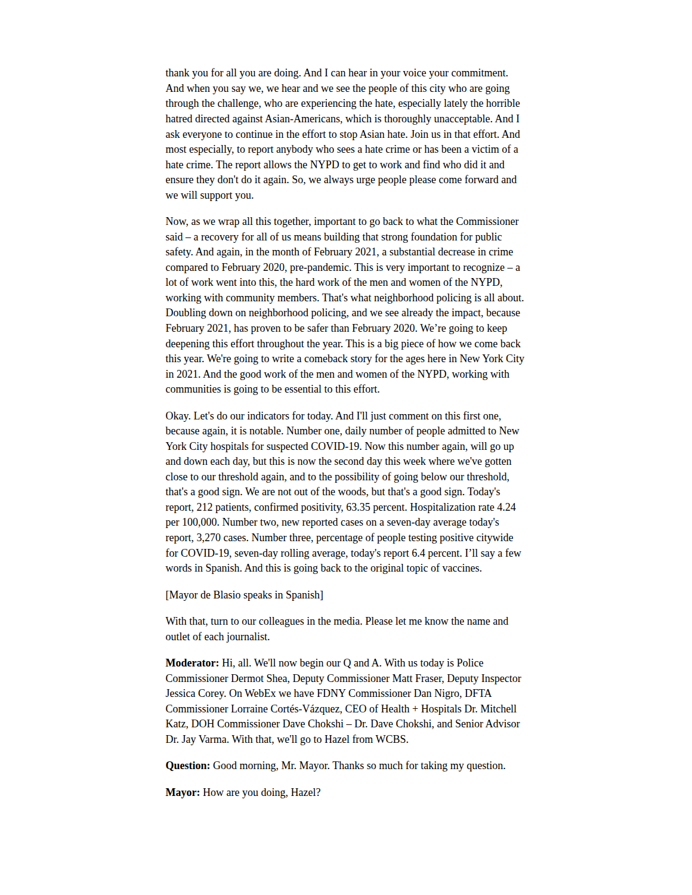thank you for all you are doing. And I can hear in your voice your commitment. And when you say we, we hear and we see the people of this city who are going through the challenge, who are experiencing the hate, especially lately the horrible hatred directed against Asian-Americans, which is thoroughly unacceptable. And I ask everyone to continue in the effort to stop Asian hate. Join us in that effort. And most especially, to report anybody who sees a hate crime or has been a victim of a hate crime. The report allows the NYPD to get to work and find who did it and ensure they don't do it again. So, we always urge people please come forward and we will support you.
Now, as we wrap all this together, important to go back to what the Commissioner said – a recovery for all of us means building that strong foundation for public safety. And again, in the month of February 2021, a substantial decrease in crime compared to February 2020, pre-pandemic. This is very important to recognize – a lot of work went into this, the hard work of the men and women of the NYPD, working with community members. That's what neighborhood policing is all about. Doubling down on neighborhood policing, and we see already the impact, because February 2021, has proven to be safer than February 2020. We’re going to keep deepening this effort throughout the year. This is a big piece of how we come back this year. We're going to write a comeback story for the ages here in New York City in 2021. And the good work of the men and women of the NYPD, working with communities is going to be essential to this effort.
Okay. Let's do our indicators for today. And I'll just comment on this first one, because again, it is notable. Number one, daily number of people admitted to New York City hospitals for suspected COVID-19. Now this number again, will go up and down each day, but this is now the second day this week where we've gotten close to our threshold again, and to the possibility of going below our threshold, that's a good sign. We are not out of the woods, but that's a good sign. Today's report, 212 patients, confirmed positivity, 63.35 percent. Hospitalization rate 4.24 per 100,000. Number two, new reported cases on a seven-day average today's report, 3,270 cases. Number three, percentage of people testing positive citywide for COVID-19, seven-day rolling average, today's report 6.4 percent. I’ll say a few words in Spanish. And this is going back to the original topic of vaccines.
[Mayor de Blasio speaks in Spanish]
With that, turn to our colleagues in the media. Please let me know the name and outlet of each journalist.
Moderator: Hi, all. We'll now begin our Q and A. With us today is Police Commissioner Dermot Shea, Deputy Commissioner Matt Fraser, Deputy Inspector Jessica Corey. On WebEx we have FDNY Commissioner Dan Nigro, DFTA Commissioner Lorraine Cortés-Vázquez, CEO of Health + Hospitals Dr. Mitchell Katz, DOH Commissioner Dave Chokshi – Dr. Dave Chokshi, and Senior Advisor Dr. Jay Varma. With that, we'll go to Hazel from WCBS.
Question: Good morning, Mr. Mayor. Thanks so much for taking my question.
Mayor: How are you doing, Hazel?